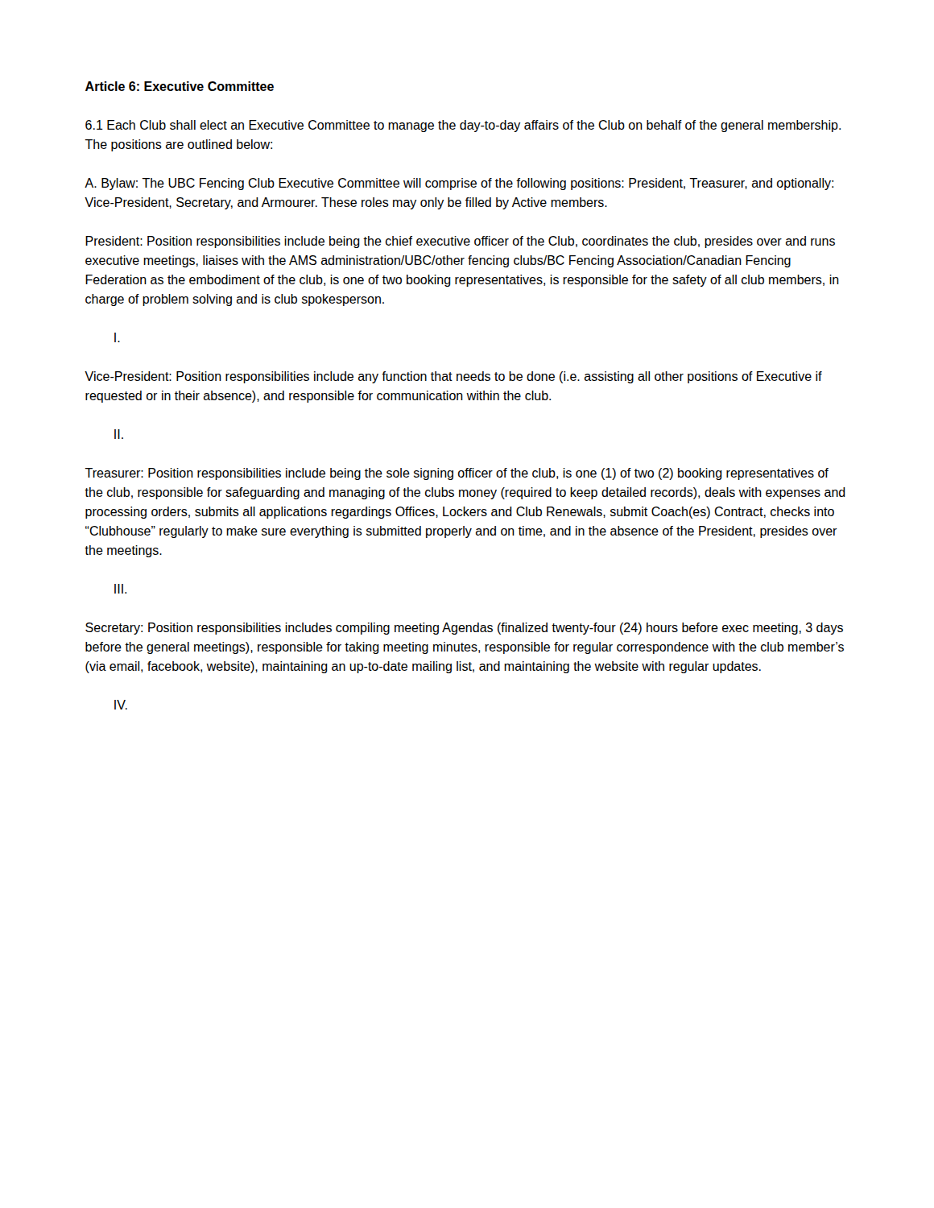Article 6: Executive Committee
6.1 Each Club shall elect an Executive Committee to manage the day-to-day affairs of the Club on behalf of the general membership. The positions are outlined below:
A. Bylaw: The UBC Fencing Club Executive Committee will comprise of the following positions: President, Treasurer, and optionally: Vice-President, Secretary, and Armourer. These roles may only be filled by Active members.
President: Position responsibilities include being the chief executive officer of the Club, coordinates the club, presides over and runs executive meetings, liaises with the AMS administration/UBC/other fencing clubs/BC Fencing Association/Canadian Fencing Federation as the embodiment of the club, is one of two booking representatives, is responsible for the safety of all club members, in charge of problem solving and is club spokesperson.
I.
Vice-President: Position responsibilities include any function that needs to be done (i.e. assisting all other positions of Executive if requested or in their absence), and responsible for communication within the club.
II.
Treasurer: Position responsibilities include being the sole signing officer of the club, is one (1) of two (2) booking representatives of the club, responsible for safeguarding and managing of the clubs money (required to keep detailed records), deals with expenses and processing orders, submits all applications regardings Offices, Lockers and Club Renewals, submit Coach(es) Contract, checks into “Clubhouse” regularly to make sure everything is submitted properly and on time, and in the absence of the President, presides over the meetings.
III.
Secretary: Position responsibilities includes compiling meeting Agendas (finalized twenty-four (24) hours before exec meeting, 3 days before the general meetings), responsible for taking meeting minutes, responsible for regular correspondence with the club member’s (via email, facebook, website), maintaining an up-to-date mailing list, and maintaining the website with regular updates.
IV.